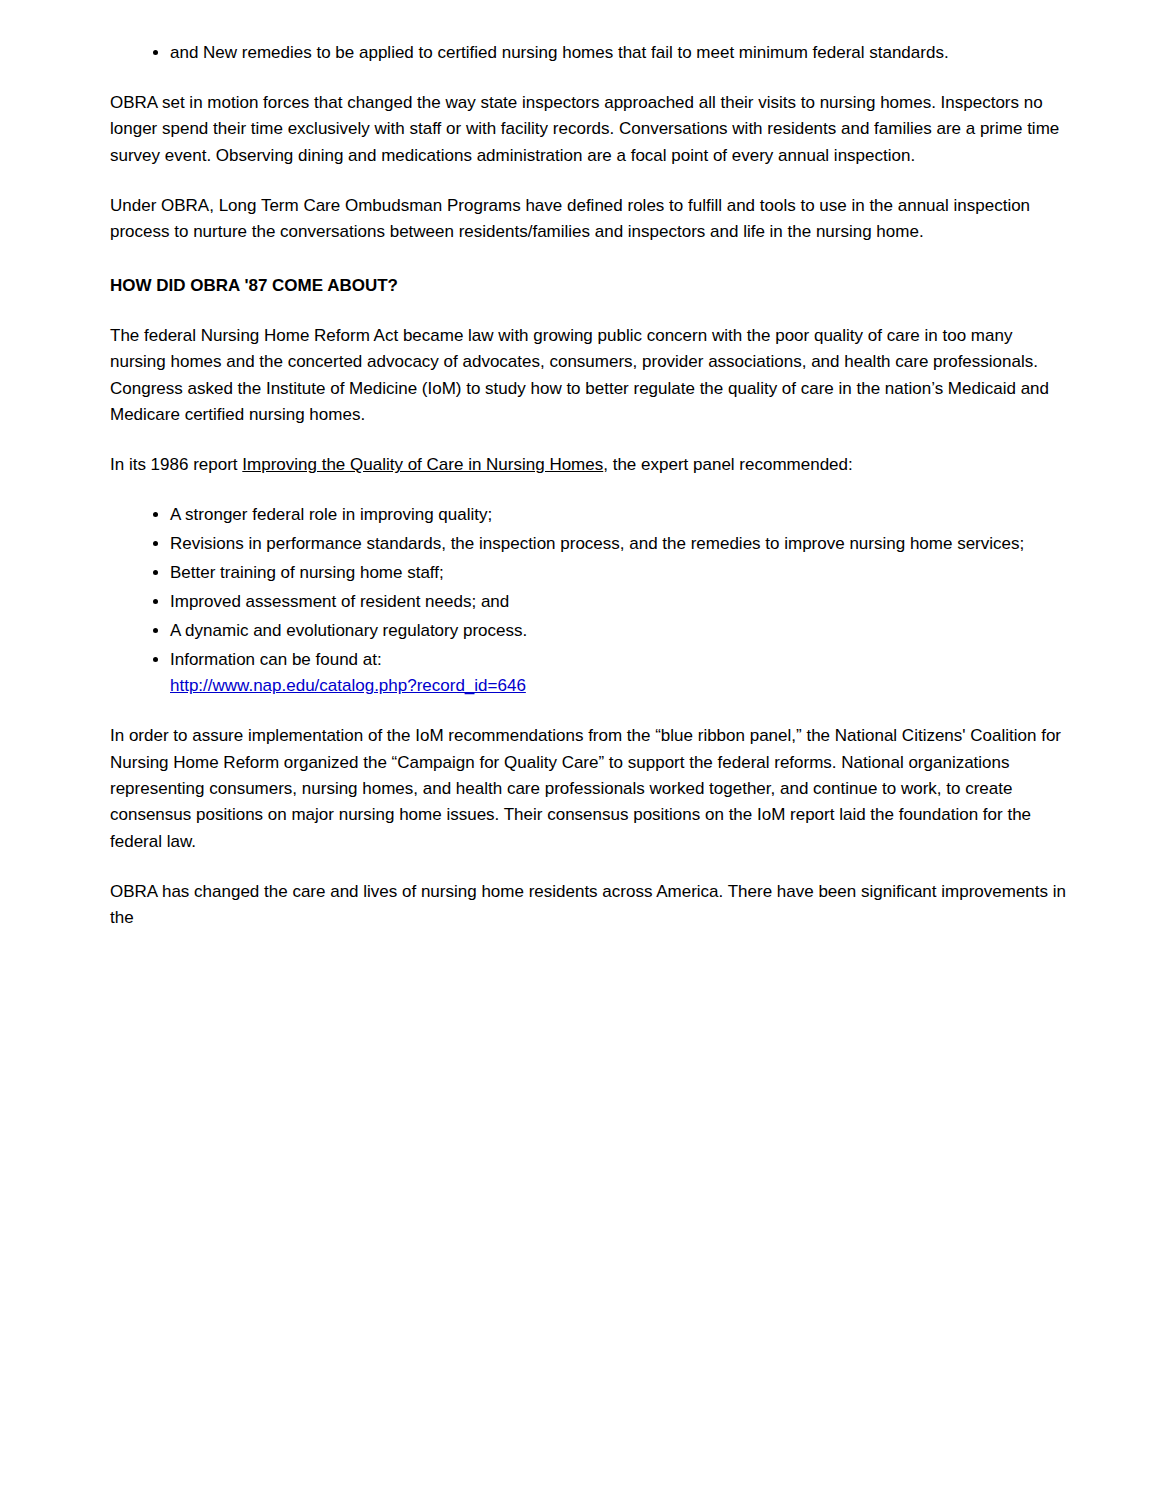and New remedies to be applied to certified nursing homes that fail to meet minimum federal standards.
OBRA set in motion forces that changed the way state inspectors approached all their visits to nursing homes. Inspectors no longer spend their time exclusively with staff or with facility records. Conversations with residents and families are a prime time survey event. Observing dining and medications administration are a focal point of every annual inspection.
Under OBRA, Long Term Care Ombudsman Programs have defined roles to fulfill and tools to use in the annual inspection process to nurture the conversations between residents/families and inspectors and life in the nursing home.
HOW DID OBRA '87 COME ABOUT?
The federal Nursing Home Reform Act became law with growing public concern with the poor quality of care in too many nursing homes and the concerted advocacy of advocates, consumers, provider associations, and health care professionals. Congress asked the Institute of Medicine (IoM) to study how to better regulate the quality of care in the nation’s Medicaid and Medicare certified nursing homes.
In its 1986 report Improving the Quality of Care in Nursing Homes, the expert panel recommended:
A stronger federal role in improving quality;
Revisions in performance standards, the inspection process, and the remedies to improve nursing home services;
Better training of nursing home staff;
Improved assessment of resident needs; and
A dynamic and evolutionary regulatory process.
Information can be found at:
http://www.nap.edu/catalog.php?record_id=646
In order to assure implementation of the IoM recommendations from the “blue ribbon panel,” the National Citizens' Coalition for Nursing Home Reform organized the “Campaign for Quality Care” to support the federal reforms. National organizations representing consumers, nursing homes, and health care professionals worked together, and continue to work, to create consensus positions on major nursing home issues. Their consensus positions on the IoM report laid the foundation for the federal law.
OBRA has changed the care and lives of nursing home residents across America. There have been significant improvements in the